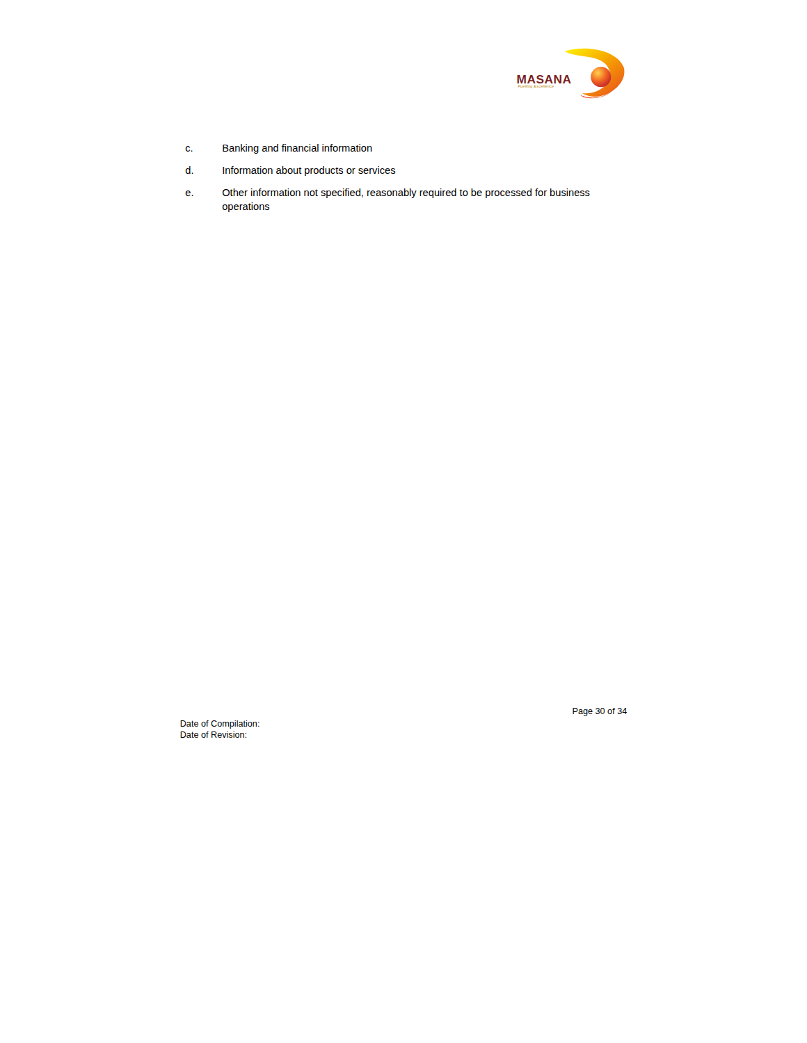MASANA
Fuelling Excellence
c. Banking and financial information
d. Information about products or services
e. Other information not specified, reasonably required to be processed for business operations
Page 30 of 34
Date of Compilation:
Date of Revision: